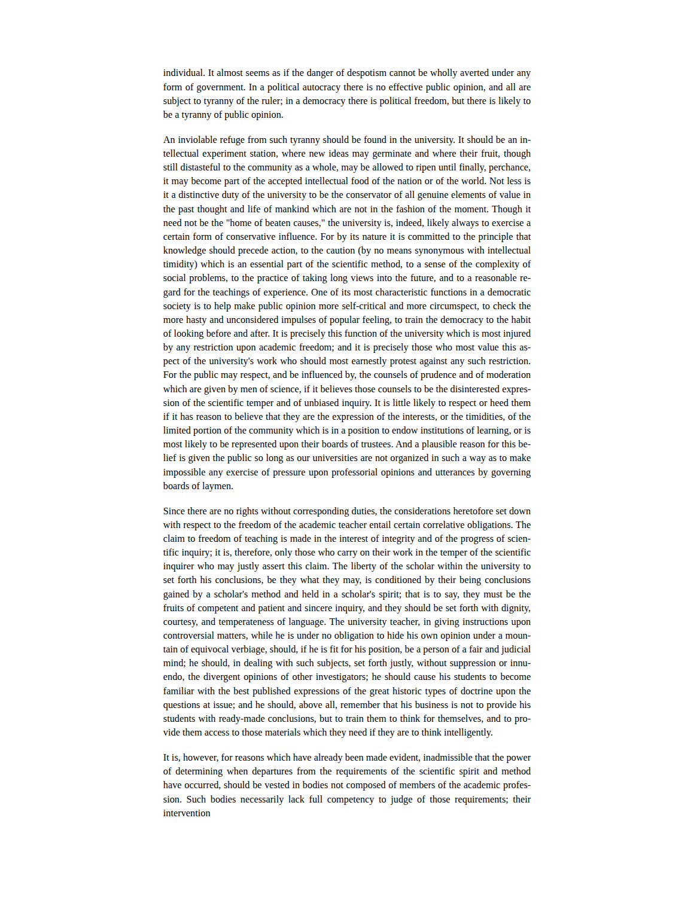individual. It almost seems as if the danger of despotism cannot be wholly averted under any form of government. In a political autocracy there is no effective public opinion, and all are subject to tyranny of the ruler; in a democracy there is political freedom, but there is likely to be a tyranny of public opinion.
An inviolable refuge from such tyranny should be found in the university. It should be an intellectual experiment station, where new ideas may germinate and where their fruit, though still distasteful to the community as a whole, may be allowed to ripen until finally, perchance, it may become part of the accepted intellectual food of the nation or of the world. Not less is it a distinctive duty of the university to be the conservator of all genuine elements of value in the past thought and life of mankind which are not in the fashion of the moment. Though it need not be the "home of beaten causes," the university is, indeed, likely always to exercise a certain form of conservative influence. For by its nature it is committed to the principle that knowledge should precede action, to the caution (by no means synonymous with intellectual timidity) which is an essential part of the scientific method, to a sense of the complexity of social problems, to the practice of taking long views into the future, and to a reasonable regard for the teachings of experience. One of its most characteristic functions in a democratic society is to help make public opinion more self-critical and more circumspect, to check the more hasty and unconsidered impulses of popular feeling, to train the democracy to the habit of looking before and after. It is precisely this function of the university which is most injured by any restriction upon academic freedom; and it is precisely those who most value this aspect of the university's work who should most earnestly protest against any such restriction. For the public may respect, and be influenced by, the counsels of prudence and of moderation which are given by men of science, if it believes those counsels to be the disinterested expression of the scientific temper and of unbiased inquiry. It is little likely to respect or heed them if it has reason to believe that they are the expression of the interests, or the timidities, of the limited portion of the community which is in a position to endow institutions of learning, or is most likely to be represented upon their boards of trustees. And a plausible reason for this belief is given the public so long as our universities are not organized in such a way as to make impossible any exercise of pressure upon professorial opinions and utterances by governing boards of laymen.
Since there are no rights without corresponding duties, the considerations heretofore set down with respect to the freedom of the academic teacher entail certain correlative obligations. The claim to freedom of teaching is made in the interest of integrity and of the progress of scientific inquiry; it is, therefore, only those who carry on their work in the temper of the scientific inquirer who may justly assert this claim. The liberty of the scholar within the university to set forth his conclusions, be they what they may, is conditioned by their being conclusions gained by a scholar's method and held in a scholar's spirit; that is to say, they must be the fruits of competent and patient and sincere inquiry, and they should be set forth with dignity, courtesy, and temperateness of language. The university teacher, in giving instructions upon controversial matters, while he is under no obligation to hide his own opinion under a mountain of equivocal verbiage, should, if he is fit for his position, be a person of a fair and judicial mind; he should, in dealing with such subjects, set forth justly, without suppression or innuendo, the divergent opinions of other investigators; he should cause his students to become familiar with the best published expressions of the great historic types of doctrine upon the questions at issue; and he should, above all, remember that his business is not to provide his students with ready-made conclusions, but to train them to think for themselves, and to provide them access to those materials which they need if they are to think intelligently.
It is, however, for reasons which have already been made evident, inadmissible that the power of determining when departures from the requirements of the scientific spirit and method have occurred, should be vested in bodies not composed of members of the academic profession. Such bodies necessarily lack full competency to judge of those requirements; their intervention